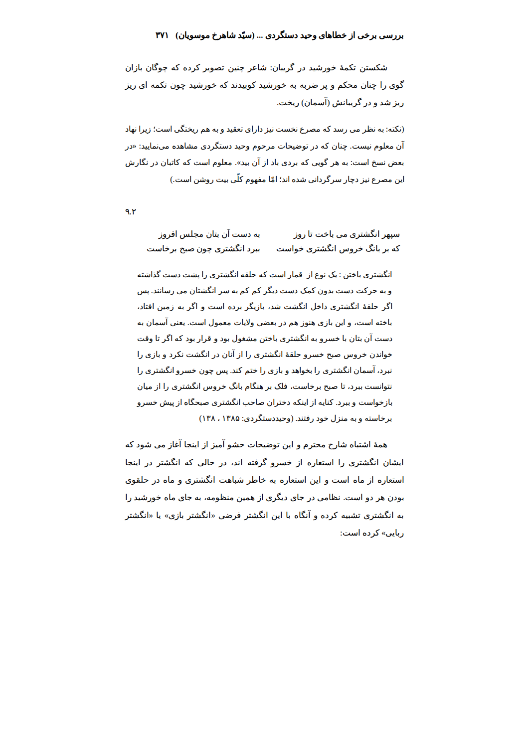بررسی برخی از خطاهای وحید دستگردی ... (سیّد شاهرخ موسویان) ۳۷۱
شکستن تکمهٔ خورشید در گریبان: شاعر چنین تصویر کرده که چوگان بازان گوی را چنان محکم و پر ضربه به خورشید کوبیدند که خورشید چون تکمه ای ریز ریز شد و در گریبانش (آسمان) ریخت.
(نکته: به نظر می رسد که مصرع نخست نیز دارای تعقید و به هم ریختگی است؛ زیرا نهاد آن معلوم نیست. چنان که در توضیحات مرحوم وحید دستگردی مشاهده می‌نمایید: «در بعض نسخ است: به هر گویی که بردی باد از آن بید». معلوم است که کاتبان در نگارش این مصرع نیز دچار سرگردانی شده اند؛ امّا مفهوم کلّی بیت روشن است.)
۹.۲
| سپهر انگشتری می باخت تا روز | به دست آن بتان مجلس افروز |
| که بر بانگ خروس انگشتری خواست | ببرد انگشتری چون صبح برخاست |
انگشتری باختن : یک نوع از قمار است که حلقه انگشتری را پشت دست گذاشته و به حرکت دست بدون کمک دست دیگر کم کم به سر انگشتان می رسانند. پس اگر حلقهٔ انگشتری داخل انگشت شد، بازیگر برده است و اگر به زمین افتاد، باخته است، و این بازی هنوز هم در بعضی ولایات معمول است. یعنی آسمان به دست آن بتان با خسرو به انگشتری باختن مشغول بود و قرار بود که اگر تا وقت خواندن خروس صبح خسرو حلقهٔ انگشتری را از آنان در انگشت نکرد و بازی را نبرد، آسمان انگشتری را بخواهد و بازی را ختم کند. پس چون خسرو انگشتری را نتوانست ببرد، تا صبح برخاست، فلک بر هنگام بانگ خروس انگشتری را از میان بازخواست و ببرد. کنایه از اینکه دختران صاحب انگشتری صبحگاه از پیش خسرو برخاسته و به منزل خود رفتند. (وحیددستگردی: ۱۳۸۵ ، ۱۳۸)
همهٔ اشتباه شارح محترم و این توضیحات حشو آمیز از اینجا آغاز می شود که ایشان انگشتری را استعاره از خسرو گرفته اند، در حالی که انگشتر در اینجا استعاره از ماه است و این استعاره به خاطر شباهت انگشتری و ماه در حلقوی بودن هر دو است. نظامی در جای دیگری از همین منظومه، به جای ماه خورشید را به انگشتری تشبیه کرده و آنگاه با این انگشتر فرضی «انگشتر بازی» یا «انگشتر ربایی» کرده است: